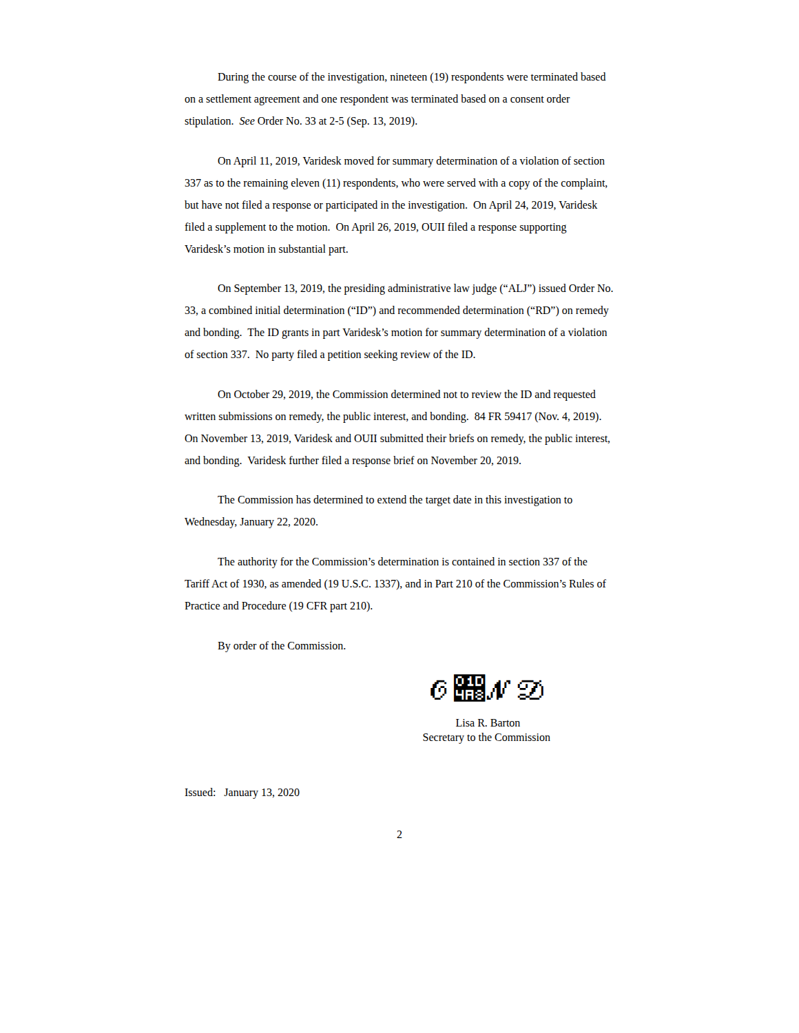During the course of the investigation, nineteen (19) respondents were terminated based on a settlement agreement and one respondent was terminated based on a consent order stipulation. See Order No. 33 at 2-5 (Sep. 13, 2019).
On April 11, 2019, Varidesk moved for summary determination of a violation of section 337 as to the remaining eleven (11) respondents, who were served with a copy of the complaint, but have not filed a response or participated in the investigation. On April 24, 2019, Varidesk filed a supplement to the motion. On April 26, 2019, OUII filed a response supporting Varidesk’s motion in substantial part.
On September 13, 2019, the presiding administrative law judge (“ALJ”) issued Order No. 33, a combined initial determination (“ID”) and recommended determination (“RD”) on remedy and bonding. The ID grants in part Varidesk’s motion for summary determination of a violation of section 337. No party filed a petition seeking review of the ID.
On October 29, 2019, the Commission determined not to review the ID and requested written submissions on remedy, the public interest, and bonding. 84 FR 59417 (Nov. 4, 2019). On November 13, 2019, Varidesk and OUII submitted their briefs on remedy, the public interest, and bonding. Varidesk further filed a response brief on November 20, 2019.
The Commission has determined to extend the target date in this investigation to Wednesday, January 22, 2020.
The authority for the Commission’s determination is contained in section 337 of the Tariff Act of 1930, as amended (19 U.S.C. 1337), and in Part 210 of the Commission’s Rules of Practice and Procedure (19 CFR part 210).
By order of the Commission.
𝒪𝒨𝒩𝒟
Lisa R. Barton
Secretary to the Commission
Issued: January 13, 2020
2